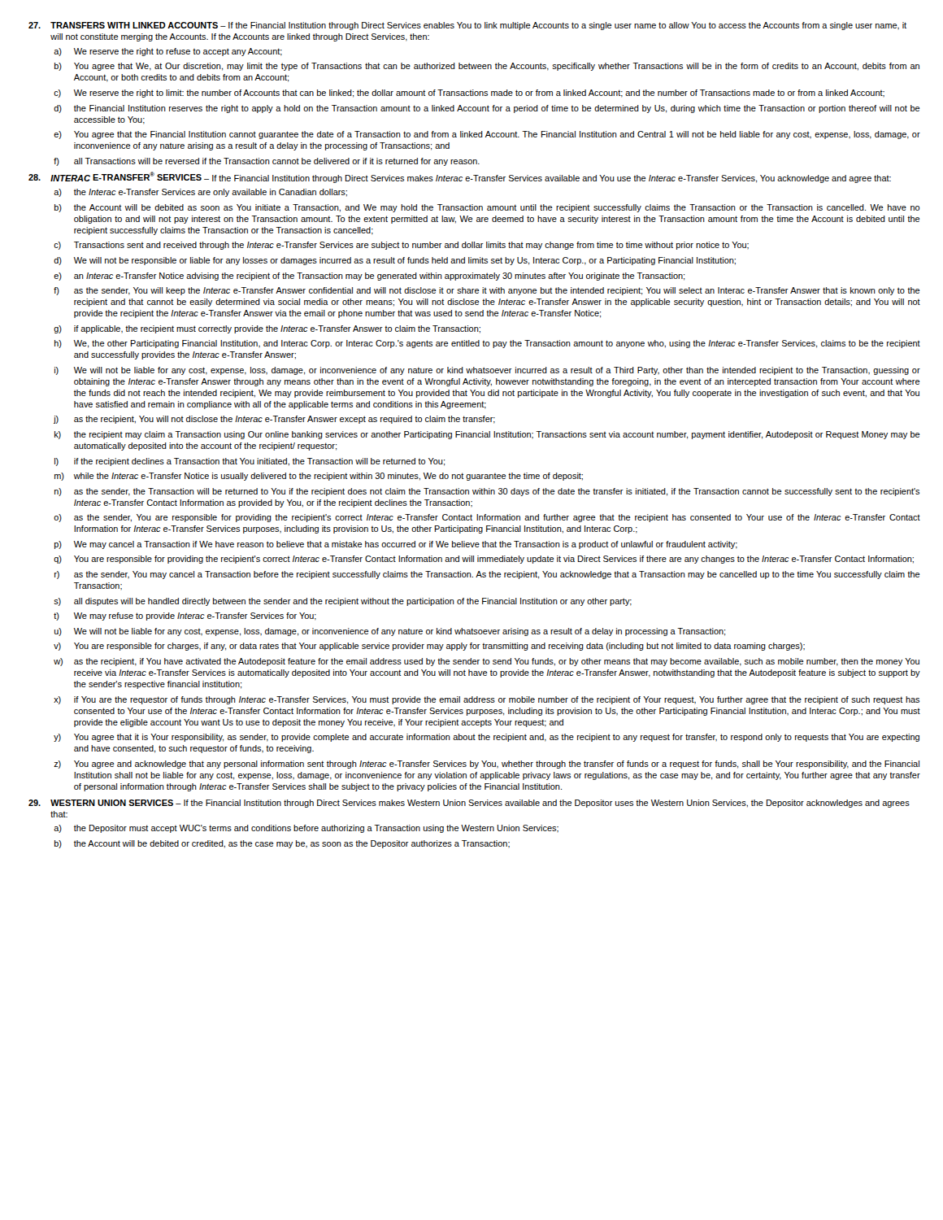27.
TRANSFERS WITH LINKED ACCOUNTS – If the Financial Institution through Direct Services enables You to link multiple Accounts to a single user name to allow You to access the Accounts from a single user name, it will not constitute merging the Accounts. If the Accounts are linked through Direct Services, then:
a) We reserve the right to refuse to accept any Account;
b) You agree that We, at Our discretion, may limit the type of Transactions that can be authorized between the Accounts, specifically whether Transactions will be in the form of credits to an Account, debits from an Account, or both credits to and debits from an Account;
c) We reserve the right to limit: the number of Accounts that can be linked; the dollar amount of Transactions made to or from a linked Account; and the number of Transactions made to or from a linked Account;
d) the Financial Institution reserves the right to apply a hold on the Transaction amount to a linked Account for a period of time to be determined by Us, during which time the Transaction or portion thereof will not be accessible to You;
e) You agree that the Financial Institution cannot guarantee the date of a Transaction to and from a linked Account. The Financial Institution and Central 1 will not be held liable for any cost, expense, loss, damage, or inconvenience of any nature arising as a result of a delay in the processing of Transactions; and
f) all Transactions will be reversed if the Transaction cannot be delivered or if it is returned for any reason.
28.
INTERAC E-TRANSFER® SERVICES – If the Financial Institution through Direct Services makes Interac e-Transfer Services available and You use the Interac e-Transfer Services, You acknowledge and agree that:
a) the Interac e-Transfer Services are only available in Canadian dollars;
b) the Account will be debited as soon as You initiate a Transaction, and We may hold the Transaction amount until the recipient successfully claims the Transaction or the Transaction is cancelled. We have no obligation to and will not pay interest on the Transaction amount. To the extent permitted at law, We are deemed to have a security interest in the Transaction amount from the time the Account is debited until the recipient successfully claims the Transaction or the Transaction is cancelled;
c) Transactions sent and received through the Interac e-Transfer Services are subject to number and dollar limits that may change from time to time without prior notice to You;
d) We will not be responsible or liable for any losses or damages incurred as a result of funds held and limits set by Us, Interac Corp., or a Participating Financial Institution;
e) an Interac e-Transfer Notice advising the recipient of the Transaction may be generated within approximately 30 minutes after You originate the Transaction;
f) as the sender, You will keep the Interac e-Transfer Answer confidential and will not disclose it or share it with anyone but the intended recipient; You will select an Interac e-Transfer Answer that is known only to the recipient and that cannot be easily determined via social media or other means; You will not disclose the Interac e-Transfer Answer in the applicable security question, hint or Transaction details; and You will not provide the recipient the Interac e-Transfer Answer via the email or phone number that was used to send the Interac e-Transfer Notice;
g) if applicable, the recipient must correctly provide the Interac e-Transfer Answer to claim the Transaction;
h) We, the other Participating Financial Institution, and Interac Corp. or Interac Corp.'s agents are entitled to pay the Transaction amount to anyone who, using the Interac e-Transfer Services, claims to be the recipient and successfully provides the Interac e-Transfer Answer;
i) We will not be liable for any cost, expense, loss, damage, or inconvenience of any nature or kind whatsoever incurred as a result of a Third Party, other than the intended recipient to the Transaction, guessing or obtaining the Interac e-Transfer Answer through any means other than in the event of a Wrongful Activity, however notwithstanding the foregoing, in the event of an intercepted transaction from Your account where the funds did not reach the intended recipient, We may provide reimbursement to You provided that You did not participate in the Wrongful Activity, You fully cooperate in the investigation of such event, and that You have satisfied and remain in compliance with all of the applicable terms and conditions in this Agreement;
j) as the recipient, You will not disclose the Interac e-Transfer Answer except as required to claim the transfer;
k) the recipient may claim a Transaction using Our online banking services or another Participating Financial Institution; Transactions sent via account number, payment identifier, Autodeposit or Request Money may be automatically deposited into the account of the recipient/ requestor;
l) if the recipient declines a Transaction that You initiated, the Transaction will be returned to You;
m) while the Interac e-Transfer Notice is usually delivered to the recipient within 30 minutes, We do not guarantee the time of deposit;
n) as the sender, the Transaction will be returned to You if the recipient does not claim the Transaction within 30 days of the date the transfer is initiated, if the Transaction cannot be successfully sent to the recipient's Interac e-Transfer Contact Information as provided by You, or if the recipient declines the Transaction;
o) as the sender, You are responsible for providing the recipient's correct Interac e-Transfer Contact Information and further agree that the recipient has consented to Your use of the Interac e-Transfer Contact Information for Interac e-Transfer Services purposes, including its provision to Us, the other Participating Financial Institution, and Interac Corp.;
p) We may cancel a Transaction if We have reason to believe that a mistake has occurred or if We believe that the Transaction is a product of unlawful or fraudulent activity;
q) You are responsible for providing the recipient's correct Interac e-Transfer Contact Information and will immediately update it via Direct Services if there are any changes to the Interac e-Transfer Contact Information;
r) as the sender, You may cancel a Transaction before the recipient successfully claims the Transaction. As the recipient, You acknowledge that a Transaction may be cancelled up to the time You successfully claim the Transaction;
s) all disputes will be handled directly between the sender and the recipient without the participation of the Financial Institution or any other party;
t) We may refuse to provide Interac e-Transfer Services for You;
u) We will not be liable for any cost, expense, loss, damage, or inconvenience of any nature or kind whatsoever arising as a result of a delay in processing a Transaction;
v) You are responsible for charges, if any, or data rates that Your applicable service provider may apply for transmitting and receiving data (including but not limited to data roaming charges);
w) as the recipient, if You have activated the Autodeposit feature for the email address used by the sender to send You funds, or by other means that may become available, such as mobile number, then the money You receive via Interac e-Transfer Services is automatically deposited into Your account and You will not have to provide the Interac e-Transfer Answer, notwithstanding that the Autodeposit feature is subject to support by the sender's respective financial institution;
x) if You are the requestor of funds through Interac e-Transfer Services, You must provide the email address or mobile number of the recipient of Your request, You further agree that the recipient of such request has consented to Your use of the Interac e-Transfer Contact Information for Interac e-Transfer Services purposes, including its provision to Us, the other Participating Financial Institution, and Interac Corp.; and You must provide the eligible account You want Us to use to deposit the money You receive, if Your recipient accepts Your request; and
y) You agree that it is Your responsibility, as sender, to provide complete and accurate information about the recipient and, as the recipient to any request for transfer, to respond only to requests that You are expecting and have consented, to such requestor of funds, to receiving.
z) You agree and acknowledge that any personal information sent through Interac e-Transfer Services by You, whether through the transfer of funds or a request for funds, shall be Your responsibility, and the Financial Institution shall not be liable for any cost, expense, loss, damage, or inconvenience for any violation of applicable privacy laws or regulations, as the case may be, and for certainty, You further agree that any transfer of personal information through Interac e-Transfer Services shall be subject to the privacy policies of the Financial Institution.
29.
WESTERN UNION SERVICES – If the Financial Institution through Direct Services makes Western Union Services available and the Depositor uses the Western Union Services, the Depositor acknowledges and agrees that:
a) the Depositor must accept WUC's terms and conditions before authorizing a Transaction using the Western Union Services;
b) the Account will be debited or credited, as the case may be, as soon as the Depositor authorizes a Transaction;